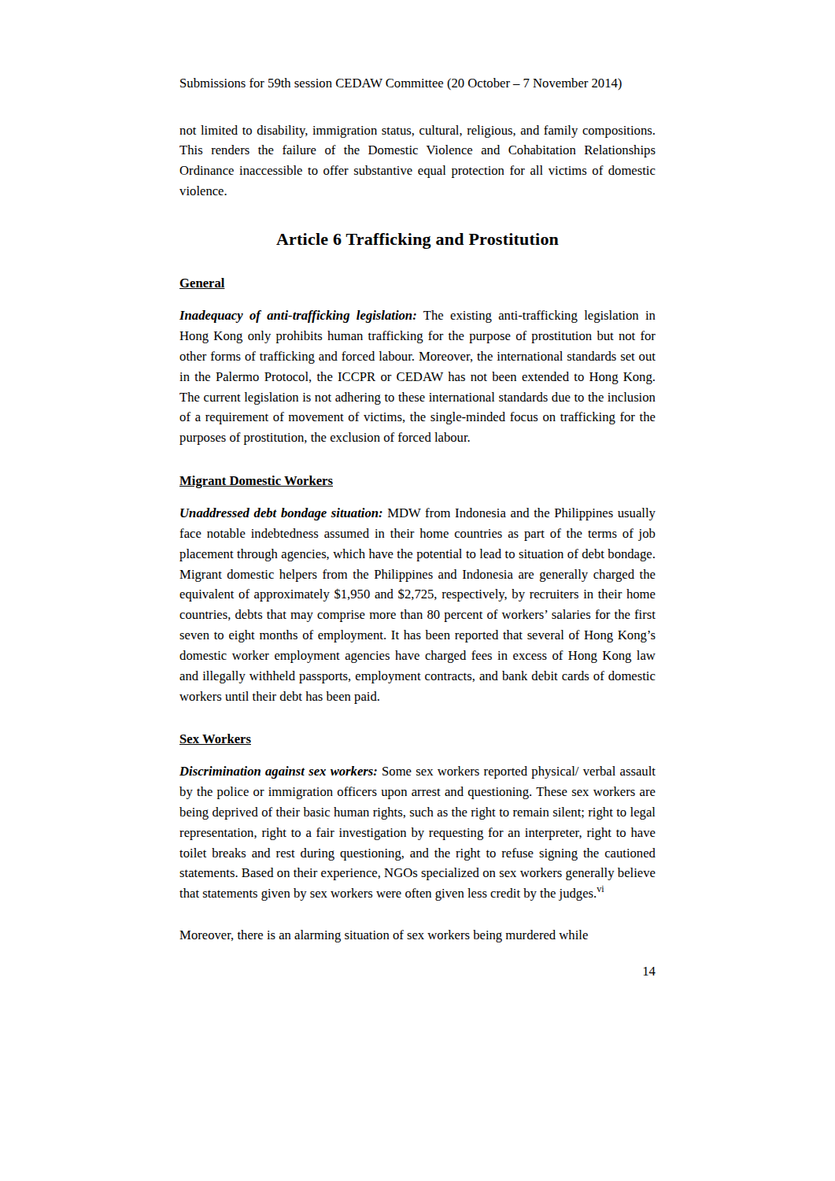Submissions for 59th session CEDAW Committee (20 October – 7 November 2014)
not limited to disability, immigration status, cultural, religious, and family compositions. This renders the failure of the Domestic Violence and Cohabitation Relationships Ordinance inaccessible to offer substantive equal protection for all victims of domestic violence.
Article 6 Trafficking and Prostitution
General
Inadequacy of anti-trafficking legislation: The existing anti-trafficking legislation in Hong Kong only prohibits human trafficking for the purpose of prostitution but not for other forms of trafficking and forced labour. Moreover, the international standards set out in the Palermo Protocol, the ICCPR or CEDAW has not been extended to Hong Kong. The current legislation is not adhering to these international standards due to the inclusion of a requirement of movement of victims, the single-minded focus on trafficking for the purposes of prostitution, the exclusion of forced labour.
Migrant Domestic Workers
Unaddressed debt bondage situation: MDW from Indonesia and the Philippines usually face notable indebtedness assumed in their home countries as part of the terms of job placement through agencies, which have the potential to lead to situation of debt bondage. Migrant domestic helpers from the Philippines and Indonesia are generally charged the equivalent of approximately $1,950 and $2,725, respectively, by recruiters in their home countries, debts that may comprise more than 80 percent of workers’ salaries for the first seven to eight months of employment. It has been reported that several of Hong Kong’s domestic worker employment agencies have charged fees in excess of Hong Kong law and illegally withheld passports, employment contracts, and bank debit cards of domestic workers until their debt has been paid.
Sex Workers
Discrimination against sex workers: Some sex workers reported physical/ verbal assault by the police or immigration officers upon arrest and questioning. These sex workers are being deprived of their basic human rights, such as the right to remain silent; right to legal representation, right to a fair investigation by requesting for an interpreter, right to have toilet breaks and rest during questioning, and the right to refuse signing the cautioned statements. Based on their experience, NGOs specialized on sex workers generally believe that statements given by sex workers were often given less credit by the judges.vi
Moreover, there is an alarming situation of sex workers being murdered while
14